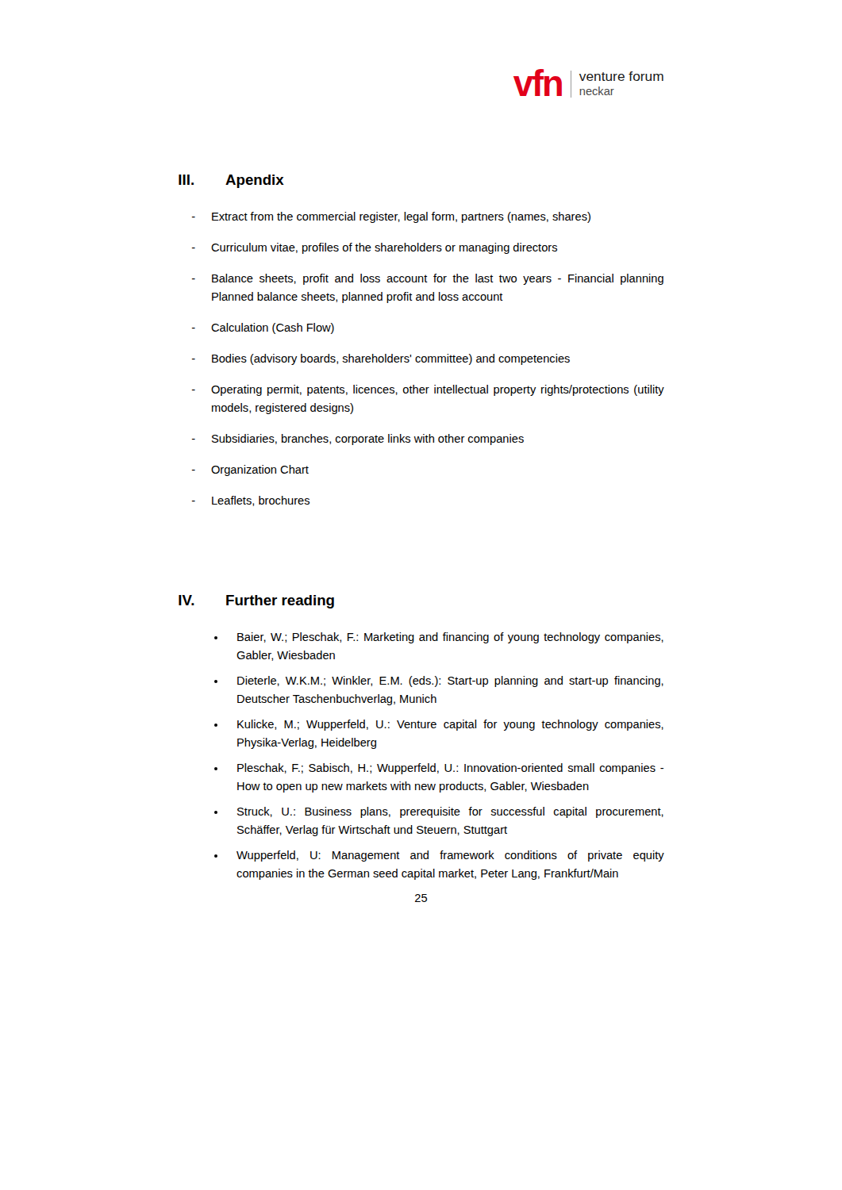vfn venture forumneckar
III. Apendix
Extract from the commercial register, legal form, partners (names, shares)
Curriculum vitae, profiles of the shareholders or managing directors
Balance sheets, profit and loss account for the last two years - Financial planning Planned balance sheets, planned profit and loss account
Calculation (Cash Flow)
Bodies (advisory boards, shareholders' committee) and competencies
Operating permit, patents, licences, other intellectual property rights/protections (utility models, registered designs)
Subsidiaries, branches, corporate links with other companies
Organization Chart
Leaflets, brochures
IV. Further reading
Baier, W.; Pleschak, F.: Marketing and financing of young technology companies, Gabler, Wiesbaden
Dieterle, W.K.M.; Winkler, E.M. (eds.): Start-up planning and start-up financing, Deutscher Taschenbuchverlag, Munich
Kulicke, M.; Wupperfeld, U.: Venture capital for young technology companies, Physika-Verlag, Heidelberg
Pleschak, F.; Sabisch, H.; Wupperfeld, U.: Innovation-oriented small companies - How to open up new markets with new products, Gabler, Wiesbaden
Struck, U.: Business plans, prerequisite for successful capital procurement, Schäffer, Verlag für Wirtschaft und Steuern, Stuttgart
Wupperfeld, U: Management and framework conditions of private equity companies in the German seed capital market, Peter Lang, Frankfurt/Main
25